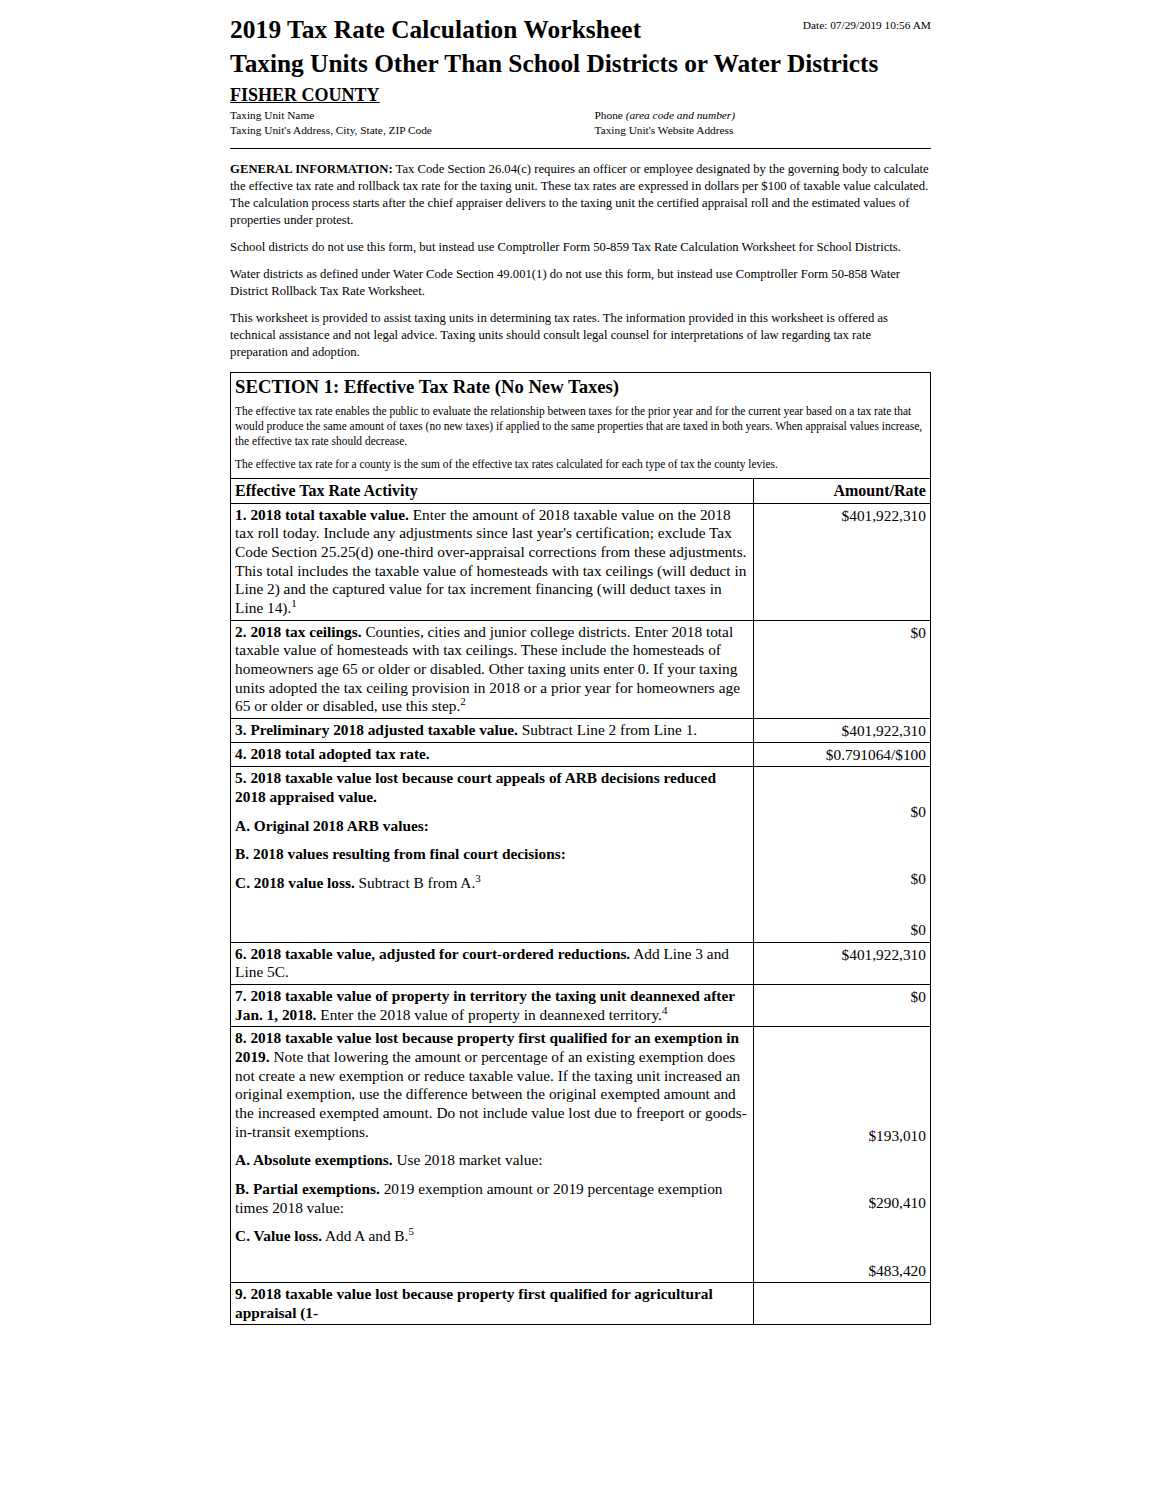Date: 07/29/2019 10:56 AM
2019 Tax Rate Calculation Worksheet
Taxing Units Other Than School Districts or Water Districts
FISHER COUNTY
Taxing Unit Name
Taxing Unit's Address, City, State, ZIP Code
Phone (area code and number)
Taxing Unit's Website Address
GENERAL INFORMATION: Tax Code Section 26.04(c) requires an officer or employee designated by the governing body to calculate the effective tax rate and rollback tax rate for the taxing unit. These tax rates are expressed in dollars per $100 of taxable value calculated. The calculation process starts after the chief appraiser delivers to the taxing unit the certified appraisal roll and the estimated values of properties under protest.
School districts do not use this form, but instead use Comptroller Form 50-859 Tax Rate Calculation Worksheet for School Districts.
Water districts as defined under Water Code Section 49.001(1) do not use this form, but instead use Comptroller Form 50-858 Water District Rollback Tax Rate Worksheet.
This worksheet is provided to assist taxing units in determining tax rates. The information provided in this worksheet is offered as technical assistance and not legal advice. Taxing units should consult legal counsel for interpretations of law regarding tax rate preparation and adoption.
SECTION 1: Effective Tax Rate (No New Taxes)
The effective tax rate enables the public to evaluate the relationship between taxes for the prior year and for the current year based on a tax rate that would produce the same amount of taxes (no new taxes) if applied to the same properties that are taxed in both years. When appraisal values increase, the effective tax rate should decrease.
The effective tax rate for a county is the sum of the effective tax rates calculated for each type of tax the county levies.
| Effective Tax Rate Activity | Amount/Rate |
| --- | --- |
| 1. 2018 total taxable value. Enter the amount of 2018 taxable value on the 2018 tax roll today. Include any adjustments since last year's certification; exclude Tax Code Section 25.25(d) one-third over-appraisal corrections from these adjustments. This total includes the taxable value of homesteads with tax ceilings (will deduct in Line 2) and the captured value for tax increment financing (will deduct taxes in Line 14). 1 | $401,922,310 |
| 2. 2018 tax ceilings. Counties, cities and junior college districts. Enter 2018 total taxable value of homesteads with tax ceilings. These include the homesteads of homeowners age 65 or older or disabled. Other taxing units enter 0. If your taxing units adopted the tax ceiling provision in 2018 or a prior year for homeowners age 65 or older or disabled, use this step. 2 | $0 |
| 3. Preliminary 2018 adjusted taxable value. Subtract Line 2 from Line 1. | $401,922,310 |
| 4. 2018 total adopted tax rate. | $0.791064/$100 |
| 5. 2018 taxable value lost because court appeals of ARB decisions reduced 2018 appraised value. A. Original 2018 ARB values: B. 2018 values resulting from final court decisions: C. 2018 value loss. Subtract B from A. 3 | $0 $0 $0 |
| 6. 2018 taxable value, adjusted for court-ordered reductions. Add Line 3 and Line 5C. | $401,922,310 |
| 7. 2018 taxable value of property in territory the taxing unit deannexed after Jan. 1, 2018. Enter the 2018 value of property in deannexed territory. 4 | $0 |
| 8. 2018 taxable value lost because property first qualified for an exemption in 2019. Note that lowering the amount or percentage of an existing exemption does not create a new exemption or reduce taxable value. If the taxing unit increased an original exemption, use the difference between the original exempted amount and the increased exempted amount. Do not include value lost due to freeport or goods-in-transit exemptions. A. Absolute exemptions. Use 2018 market value: B. Partial exemptions. 2019 exemption amount or 2019 percentage exemption times 2018 value: C. Value loss. Add A and B. 5 | $193,010 $290,410 $483,420 |
| 9. 2018 taxable value lost because property first qualified for agricultural appraisal (1- | |